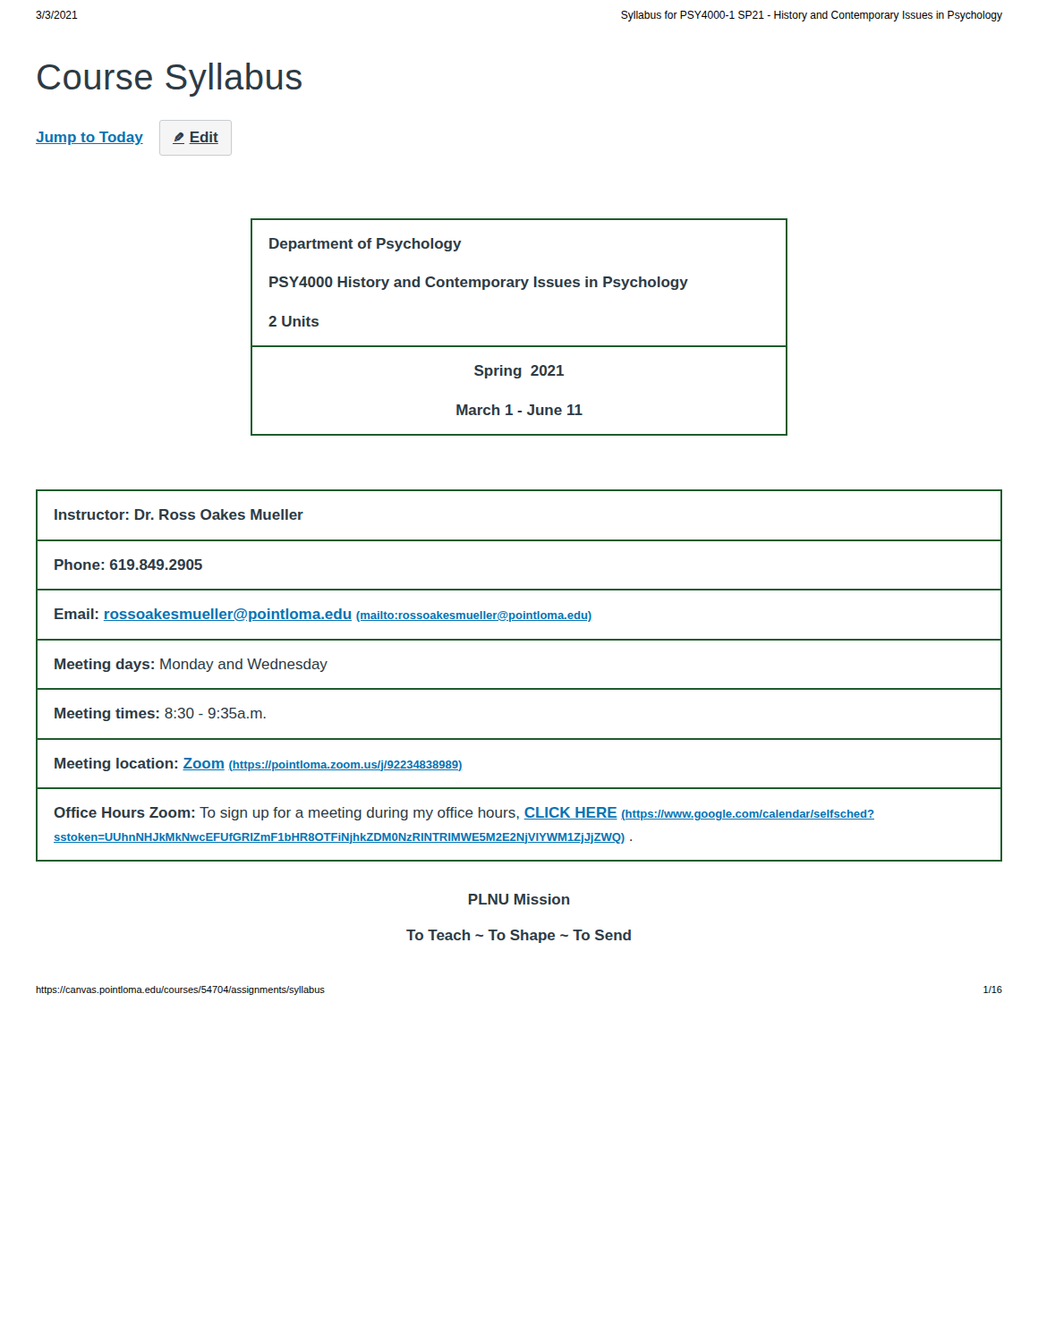3/3/2021 Syllabus for PSY4000-1 SP21 - History and Contemporary Issues in Psychology
Course Syllabus
Jump to Today ✎ Edit
| Department of Psychology PSY4000 History and Contemporary Issues in Psychology 2 Units |
| Spring 2021 March 1 - June 11 |
| Instructor: Dr. Ross Oakes Mueller |
| Phone: 619.849.2905 |
| Email: rossoakesmueller@pointloma.edu (mailto:rossoakesmueller@pointloma.edu) |
| Meeting days: Monday and Wednesday |
| Meeting times: 8:30 - 9:35a.m. |
| Meeting location: Zoom (https://pointloma.zoom.us/j/92234838989) |
| Office Hours Zoom: To sign up for a meeting during my office hours, CLICK HERE (https://www.google.com/calendar/selfsched? sstoken=UUhnNHJkMkNwcEFUfGRIZmF1bHR8OTFiNjhkZDM0NzRINTRIMWE5M2E2NjVIYWM1ZjJjZWQ) . |
PLNU Mission
To Teach ~ To Shape ~ To Send
https://canvas.pointloma.edu/courses/54704/assignments/syllabus 1/16